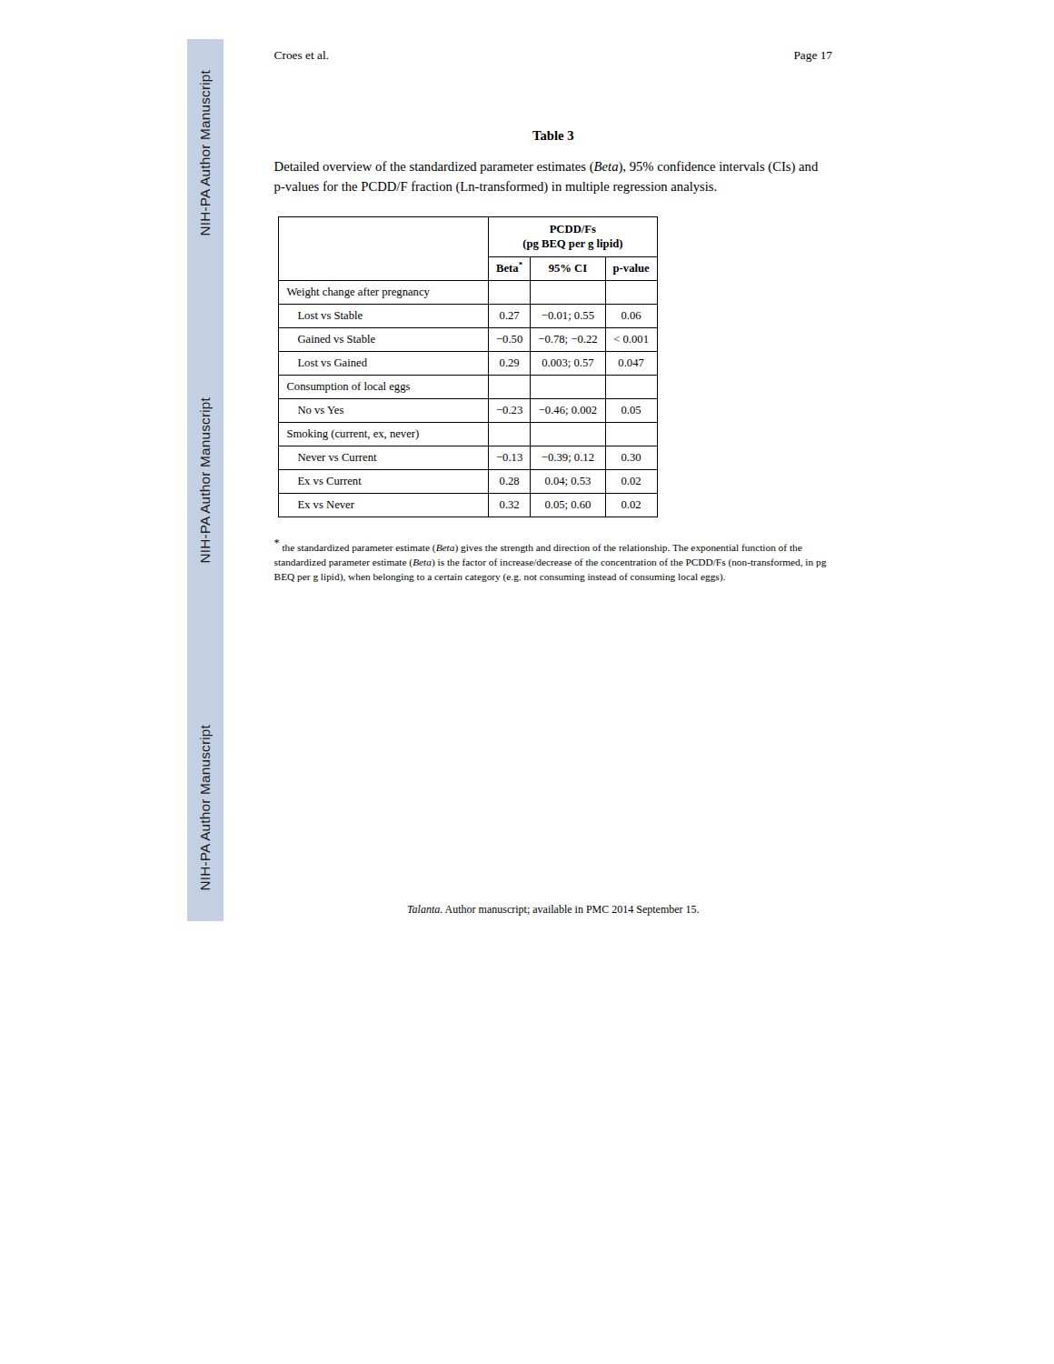NIH-PA Author Manuscript NIH-PA Author Manuscript NIH-PA Author Manuscript
Croes et al.
Page 17
Table 3
Detailed overview of the standardized parameter estimates (Beta), 95% confidence intervals (CIs) and p-values for the PCDD/F fraction (Ln-transformed) in multiple regression analysis.
| | PCDD/Fs (pg BEQ per g lipid) |
| --- | --- |
| Beta * | 95% CI | p-value |
| Weight change after pregnancy | | | |
| Lost vs Stable | 0.27 | −0.01; 0.55 | 0.06 |
| Gained vs Stable | −0.50 | −0.78; −0.22 | < 0.001 |
| Lost vs Gained | 0.29 | 0.003; 0.57 | 0.047 |
| Consumption of local eggs | | | |
| No vs Yes | −0.23 | −0.46; 0.002 | 0.05 |
| Smoking (current, ex, never) | | | |
| Never vs Current | −0.13 | −0.39; 0.12 | 0.30 |
| Ex vs Current | 0.28 | 0.04; 0.53 | 0.02 |
| Ex vs Never | 0.32 | 0.05; 0.60 | 0.02 |
* the standardized parameter estimate (Beta) gives the strength and direction of the relationship. The exponential function of the standardized parameter estimate (Beta) is the factor of increase/decrease of the concentration of the PCDD/Fs (non-transformed, in pg BEQ per g lipid), when belonging to a certain category (e.g. not consuming instead of consuming local eggs).
Talanta. Author manuscript; available in PMC 2014 September 15.